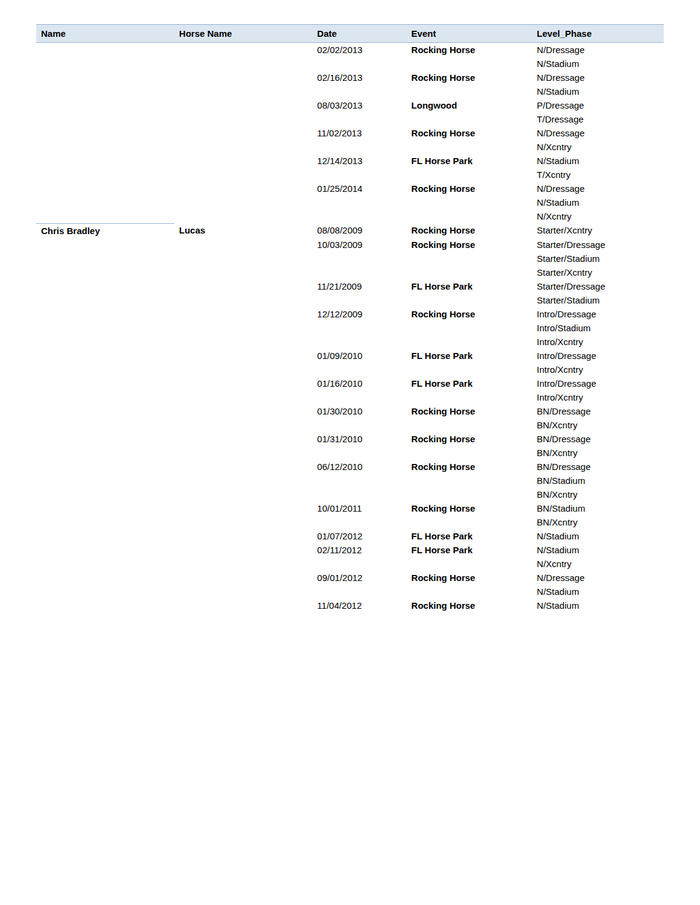| Name | Horse Name | Date | Event | Level_Phase |
| --- | --- | --- | --- | --- |
| | | 02/02/2013 | Rocking Horse | N/Dressage |
| | | | | N/Stadium |
| | | 02/16/2013 | Rocking Horse | N/Dressage |
| | | | | N/Stadium |
| | | 08/03/2013 | Longwood | P/Dressage |
| | | | | T/Dressage |
| | | 11/02/2013 | Rocking Horse | N/Dressage |
| | | | | N/Xcntry |
| | | 12/14/2013 | FL Horse Park | N/Stadium |
| | | | | T/Xcntry |
| | | 01/25/2014 | Rocking Horse | N/Dressage |
| | | | | N/Stadium |
| | | | | N/Xcntry |
| Chris Bradley | Lucas | 08/08/2009 | Rocking Horse | Starter/Xcntry |
| | | 10/03/2009 | Rocking Horse | Starter/Dressage |
| | | | | Starter/Stadium |
| | | | | Starter/Xcntry |
| | | 11/21/2009 | FL Horse Park | Starter/Dressage |
| | | | | Starter/Stadium |
| | | 12/12/2009 | Rocking Horse | Intro/Dressage |
| | | | | Intro/Stadium |
| | | | | Intro/Xcntry |
| | | 01/09/2010 | FL Horse Park | Intro/Dressage |
| | | | | Intro/Xcntry |
| | | 01/16/2010 | FL Horse Park | Intro/Dressage |
| | | | | Intro/Xcntry |
| | | 01/30/2010 | Rocking Horse | BN/Dressage |
| | | | | BN/Xcntry |
| | | 01/31/2010 | Rocking Horse | BN/Dressage |
| | | | | BN/Xcntry |
| | | 06/12/2010 | Rocking Horse | BN/Dressage |
| | | | | BN/Stadium |
| | | | | BN/Xcntry |
| | | 10/01/2011 | Rocking Horse | BN/Stadium |
| | | | | BN/Xcntry |
| | | 01/07/2012 | FL Horse Park | N/Stadium |
| | | 02/11/2012 | FL Horse Park | N/Stadium |
| | | | | N/Xcntry |
| | | 09/01/2012 | Rocking Horse | N/Dressage |
| | | | | N/Stadium |
| | | 11/04/2012 | Rocking Horse | N/Stadium |